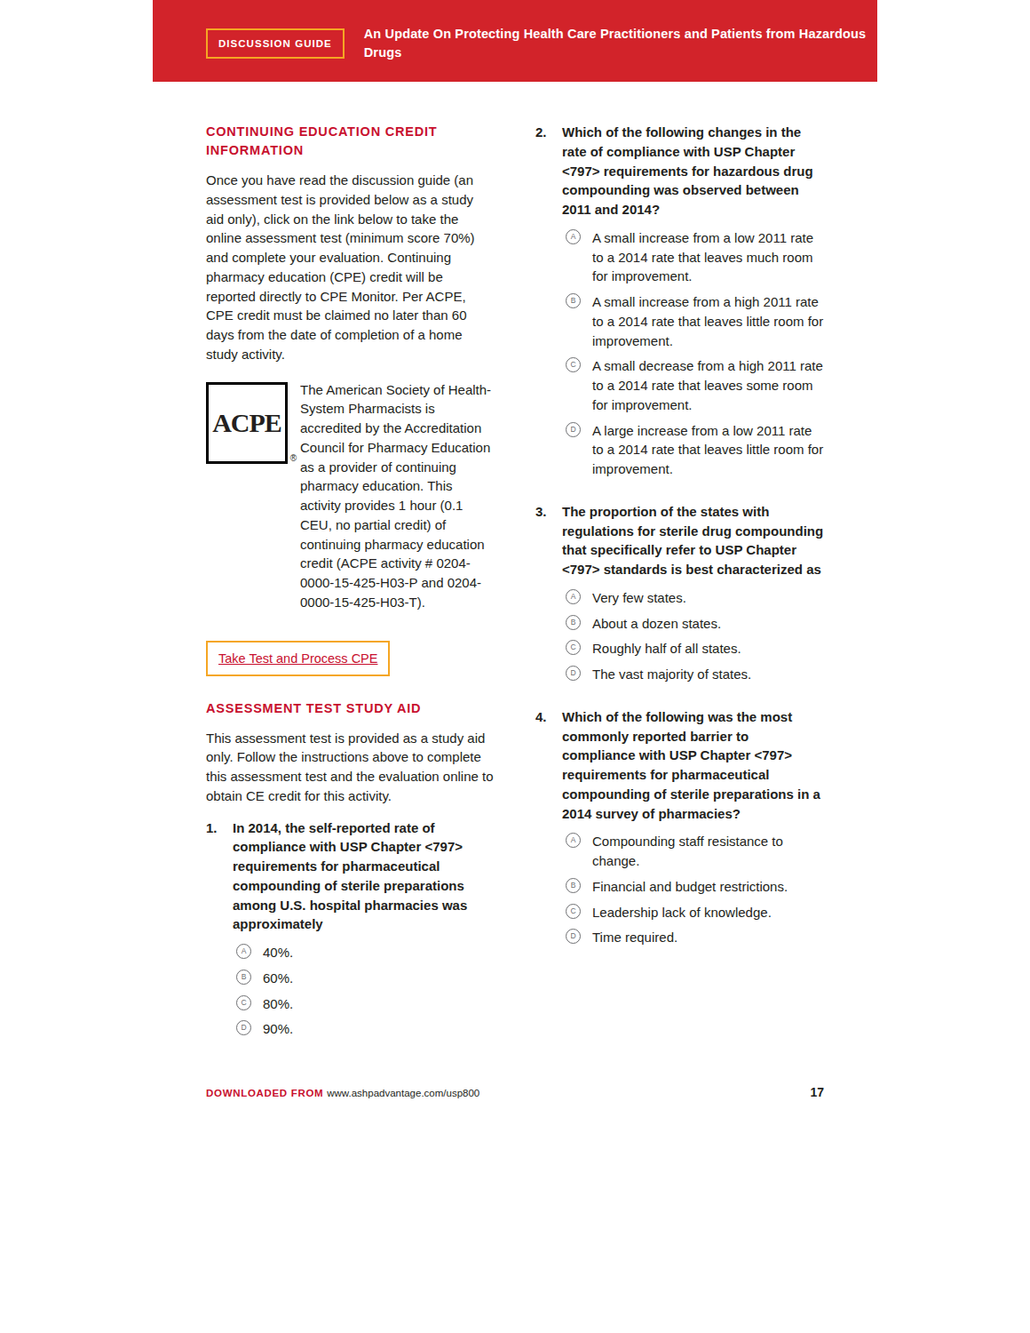DISCUSSION GUIDE
An Update On Protecting Health Care Practitioners and Patients from Hazardous Drugs
Continuing Education Credit Information
Once you have read the discussion guide (an assessment test is provided below as a study aid only), click on the link below to take the online assessment test (minimum score 70%) and complete your evaluation. Continuing pharmacy education (CPE) credit will be reported directly to CPE Monitor. Per ACPE, CPE credit must be claimed no later than 60 days from the date of completion of a home study activity.
ACPE®
The American Society of Health-System Pharmacists is accredited by the Accreditation Council for Pharmacy Education as a provider of continuing pharmacy education. This activity provides 1 hour (0.1 CEU, no partial credit) of continuing pharmacy education credit (ACPE activity # 0204-0000-15-425-H03-P and 0204-0000-15-425-H03-T).
Take Test and Process CPE
Assessment Test Study Aid
This assessment test is provided as a study aid only. Follow the instructions above to complete this assessment test and the evaluation online to obtain CE credit for this activity.
In 2014, the self-reported rate of compliance with USP Chapter <797> requirements for pharmaceutical compounding of sterile preparations among U.S. hospital pharmacies was approximately
40%.
60%.
80%.
90%.
Which of the following changes in the rate of compliance with USP Chapter <797> requirements for hazardous drug compounding was observed between 2011 and 2014?
A small increase from a low 2011 rate to a 2014 rate that leaves much room for improvement.
A small increase from a high 2011 rate to a 2014 rate that leaves little room for improvement.
A small decrease from a high 2011 rate to a 2014 rate that leaves some room for improvement.
A large increase from a low 2011 rate to a 2014 rate that leaves little room for improvement.
The proportion of the states with regulations for sterile drug compounding that specifically refer to USP Chapter <797> standards is best characterized as
Very few states.
About a dozen states.
Roughly half of all states.
The vast majority of states.
Which of the following was the most commonly reported barrier to compliance with USP Chapter <797> requirements for pharmaceutical compounding of sterile preparations in a 2014 survey of pharmacies?
Compounding staff resistance to change.
Financial and budget restrictions.
Leadership lack of knowledge.
Time required.
DOWNLOADED FROM www.ashpadvantage.com/usp800
17